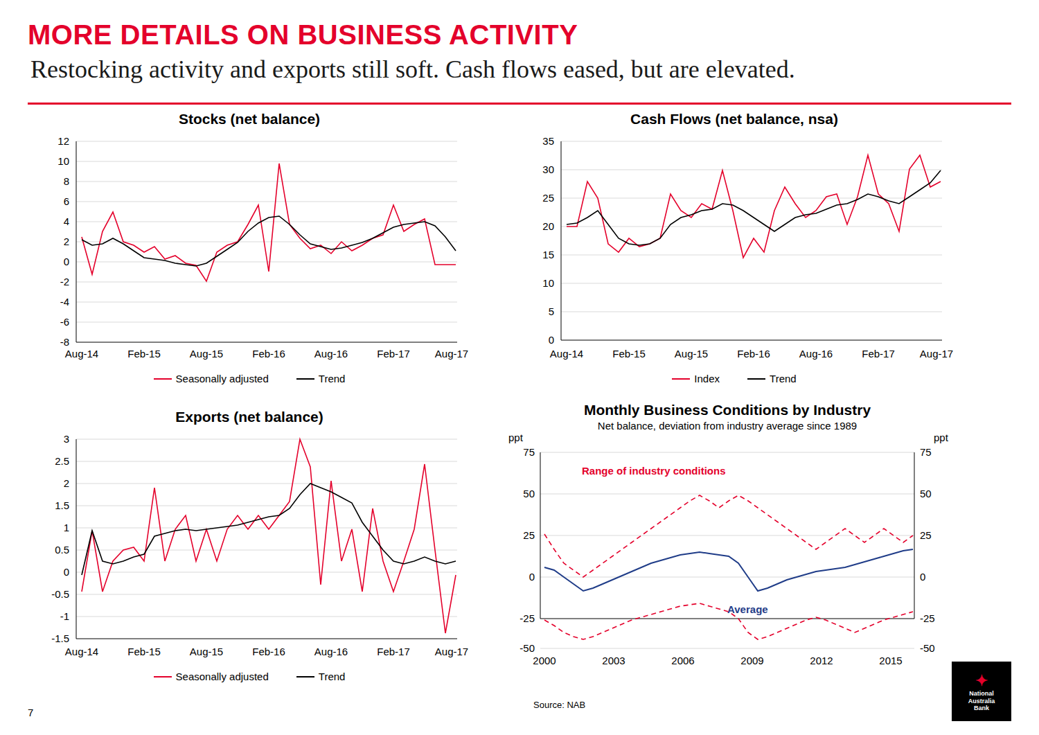More details on business activity
Restocking activity and exports still soft. Cash flows eased, but are elevated.
Stocks (net balance)
12 10 8 6 4 2 0 -2 -4 -6 -8 Aug-14 Feb-15 Aug-15 Feb-16 Aug-16 Feb-17 Aug-17
Seasonally adjusted Trend
Cash Flows (net balance, nsa)
35 30 25 20 15 10 5 0 Aug-14 Feb-15 Aug-15 Feb-16 Aug-16 Feb-17 Aug-17
Index Trend
Exports (net balance)
3 2.5 2 1.5 1 0.5 0 -0.5 -1 -1.5 Aug-14 Feb-15 Aug-15 Feb-16 Aug-16 Feb-17 Aug-17
Seasonally adjusted Trend
Monthly Business Conditions by Industry
Net balance, deviation from industry average since 1989
ppt ppt 75 50 25 0 -25 75 50 25 0 -25 -50 -50 2000 2003 2006 2009 2012 2015 Range of industry conditions Average
Source: NAB
7
✦
National
Australia
Bank